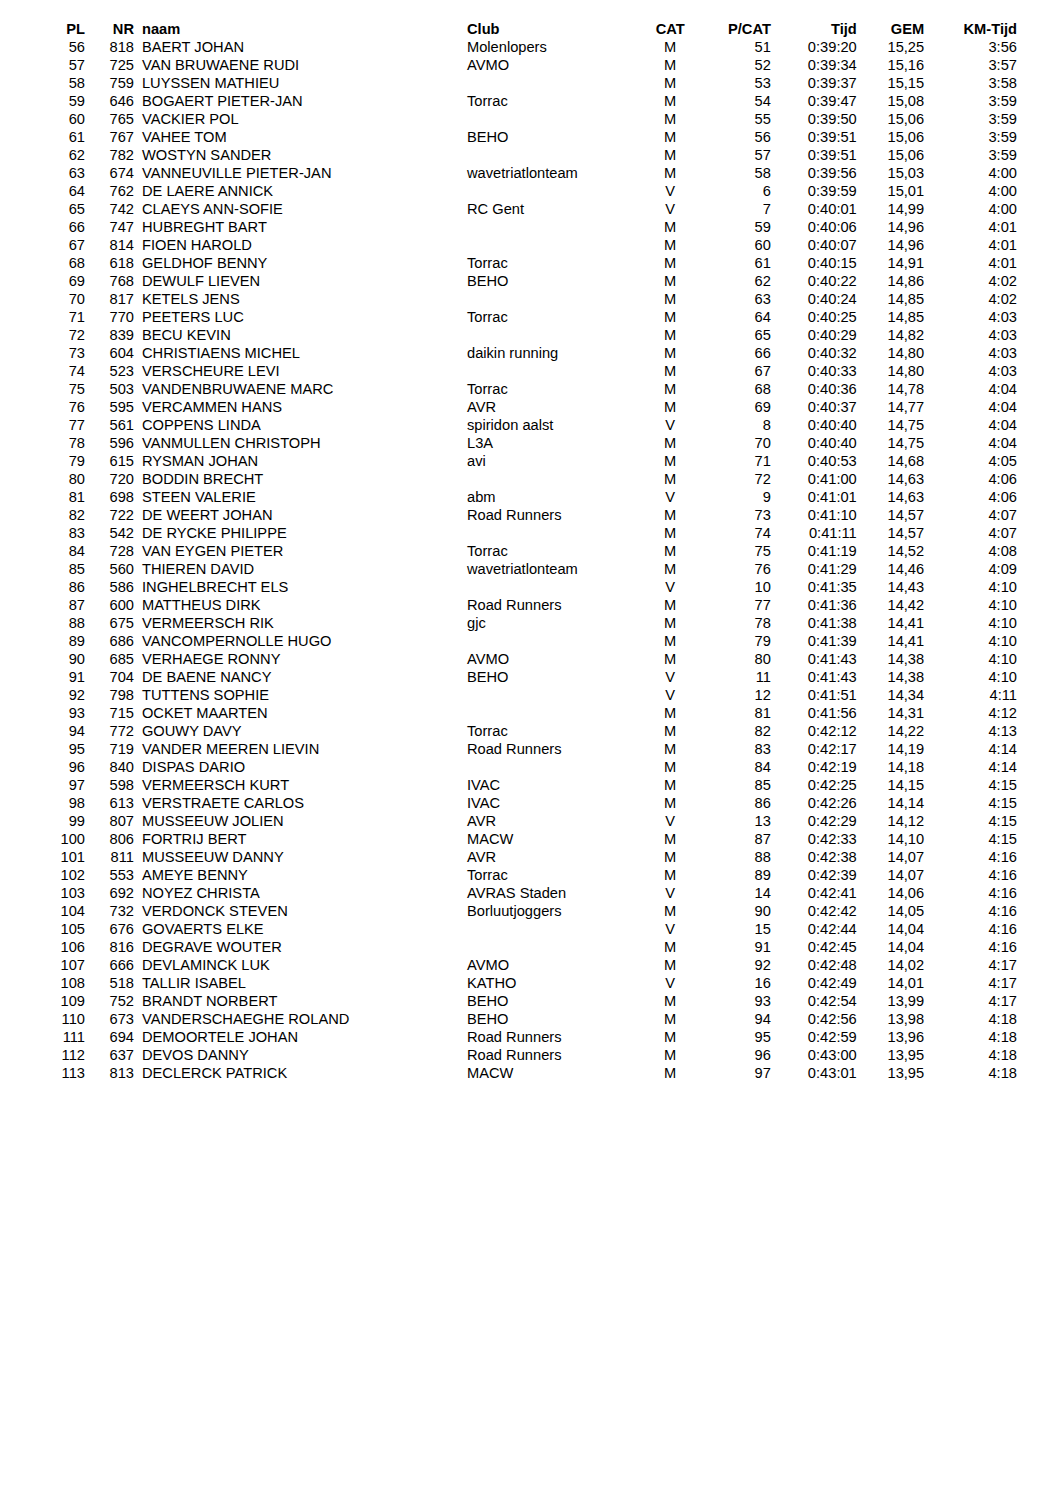| PL | NR | naam | Club | CAT | P/CAT | Tijd | GEM | KM-Tijd |
| --- | --- | --- | --- | --- | --- | --- | --- | --- |
| 56 | 818 | BAERT JOHAN | Molenlopers | M | 51 | 0:39:20 | 15,25 | 3:56 |
| 57 | 725 | VAN BRUWAENE RUDI | AVMO | M | 52 | 0:39:34 | 15,16 | 3:57 |
| 58 | 759 | LUYSSEN MATHIEU | | M | 53 | 0:39:37 | 15,15 | 3:58 |
| 59 | 646 | BOGAERT PIETER-JAN | Torrac | M | 54 | 0:39:47 | 15,08 | 3:59 |
| 60 | 765 | VACKIER POL | | M | 55 | 0:39:50 | 15,06 | 3:59 |
| 61 | 767 | VAHEE TOM | BEHO | M | 56 | 0:39:51 | 15,06 | 3:59 |
| 62 | 782 | WOSTYN SANDER | | M | 57 | 0:39:51 | 15,06 | 3:59 |
| 63 | 674 | VANNEUVILLE PIETER-JAN | wavetriatlonteam | M | 58 | 0:39:56 | 15,03 | 4:00 |
| 64 | 762 | DE LAERE ANNICK | | V | 6 | 0:39:59 | 15,01 | 4:00 |
| 65 | 742 | CLAEYS ANN-SOFIE | RC Gent | V | 7 | 0:40:01 | 14,99 | 4:00 |
| 66 | 747 | HUBREGHT BART | | M | 59 | 0:40:06 | 14,96 | 4:01 |
| 67 | 814 | FIOEN HAROLD | | M | 60 | 0:40:07 | 14,96 | 4:01 |
| 68 | 618 | GELDHOF BENNY | Torrac | M | 61 | 0:40:15 | 14,91 | 4:01 |
| 69 | 768 | DEWULF LIEVEN | BEHO | M | 62 | 0:40:22 | 14,86 | 4:02 |
| 70 | 817 | KETELS JENS | | M | 63 | 0:40:24 | 14,85 | 4:02 |
| 71 | 770 | PEETERS LUC | Torrac | M | 64 | 0:40:25 | 14,85 | 4:03 |
| 72 | 839 | BECU KEVIN | | M | 65 | 0:40:29 | 14,82 | 4:03 |
| 73 | 604 | CHRISTIAENS MICHEL | daikin running | M | 66 | 0:40:32 | 14,80 | 4:03 |
| 74 | 523 | VERSCHEURE LEVI | | M | 67 | 0:40:33 | 14,80 | 4:03 |
| 75 | 503 | VANDENBRUWAENE MARC | Torrac | M | 68 | 0:40:36 | 14,78 | 4:04 |
| 76 | 595 | VERCAMMEN HANS | AVR | M | 69 | 0:40:37 | 14,77 | 4:04 |
| 77 | 561 | COPPENS LINDA | spiridon aalst | V | 8 | 0:40:40 | 14,75 | 4:04 |
| 78 | 596 | VANMULLEN CHRISTOPH | L3A | M | 70 | 0:40:40 | 14,75 | 4:04 |
| 79 | 615 | RYSMAN JOHAN | avi | M | 71 | 0:40:53 | 14,68 | 4:05 |
| 80 | 720 | BODDIN BRECHT | | M | 72 | 0:41:00 | 14,63 | 4:06 |
| 81 | 698 | STEEN VALERIE | abm | V | 9 | 0:41:01 | 14,63 | 4:06 |
| 82 | 722 | DE WEERT JOHAN | Road Runners | M | 73 | 0:41:10 | 14,57 | 4:07 |
| 83 | 542 | DE RYCKE PHILIPPE | | M | 74 | 0:41:11 | 14,57 | 4:07 |
| 84 | 728 | VAN EYGEN PIETER | Torrac | M | 75 | 0:41:19 | 14,52 | 4:08 |
| 85 | 560 | THIEREN DAVID | wavetriatlonteam | M | 76 | 0:41:29 | 14,46 | 4:09 |
| 86 | 586 | INGHELBRECHT ELS | | V | 10 | 0:41:35 | 14,43 | 4:10 |
| 87 | 600 | MATTHEUS DIRK | Road Runners | M | 77 | 0:41:36 | 14,42 | 4:10 |
| 88 | 675 | VERMEERSCH RIK | gjc | M | 78 | 0:41:38 | 14,41 | 4:10 |
| 89 | 686 | VANCOMPERNOLLE HUGO | | M | 79 | 0:41:39 | 14,41 | 4:10 |
| 90 | 685 | VERHAEGE RONNY | AVMO | M | 80 | 0:41:43 | 14,38 | 4:10 |
| 91 | 704 | DE BAENE NANCY | BEHO | V | 11 | 0:41:43 | 14,38 | 4:10 |
| 92 | 798 | TUTTENS SOPHIE | | V | 12 | 0:41:51 | 14,34 | 4:11 |
| 93 | 715 | OCKET MAARTEN | | M | 81 | 0:41:56 | 14,31 | 4:12 |
| 94 | 772 | GOUWY DAVY | Torrac | M | 82 | 0:42:12 | 14,22 | 4:13 |
| 95 | 719 | VANDER MEEREN LIEVIN | Road Runners | M | 83 | 0:42:17 | 14,19 | 4:14 |
| 96 | 840 | DISPAS DARIO | | M | 84 | 0:42:19 | 14,18 | 4:14 |
| 97 | 598 | VERMEERSCH KURT | IVAC | M | 85 | 0:42:25 | 14,15 | 4:15 |
| 98 | 613 | VERSTRAETE CARLOS | IVAC | M | 86 | 0:42:26 | 14,14 | 4:15 |
| 99 | 807 | MUSSEEUW JOLIEN | AVR | V | 13 | 0:42:29 | 14,12 | 4:15 |
| 100 | 806 | FORTRIJ BERT | MACW | M | 87 | 0:42:33 | 14,10 | 4:15 |
| 101 | 811 | MUSSEEUW DANNY | AVR | M | 88 | 0:42:38 | 14,07 | 4:16 |
| 102 | 553 | AMEYE BENNY | Torrac | M | 89 | 0:42:39 | 14,07 | 4:16 |
| 103 | 692 | NOYEZ CHRISTA | AVRAS Staden | V | 14 | 0:42:41 | 14,06 | 4:16 |
| 104 | 732 | VERDONCK STEVEN | Borluutjoggers | M | 90 | 0:42:42 | 14,05 | 4:16 |
| 105 | 676 | GOVAERTS ELKE | | V | 15 | 0:42:44 | 14,04 | 4:16 |
| 106 | 816 | DEGRAVE WOUTER | | M | 91 | 0:42:45 | 14,04 | 4:16 |
| 107 | 666 | DEVLAMINCK LUK | AVMO | M | 92 | 0:42:48 | 14,02 | 4:17 |
| 108 | 518 | TALLIR ISABEL | KATHO | V | 16 | 0:42:49 | 14,01 | 4:17 |
| 109 | 752 | BRANDT NORBERT | BEHO | M | 93 | 0:42:54 | 13,99 | 4:17 |
| 110 | 673 | VANDERSCHAEGHE ROLAND | BEHO | M | 94 | 0:42:56 | 13,98 | 4:18 |
| 111 | 694 | DEMOORTELE JOHAN | Road Runners | M | 95 | 0:42:59 | 13,96 | 4:18 |
| 112 | 637 | DEVOS DANNY | Road Runners | M | 96 | 0:43:00 | 13,95 | 4:18 |
| 113 | 813 | DECLERCK PATRICK | MACW | M | 97 | 0:43:01 | 13,95 | 4:18 |